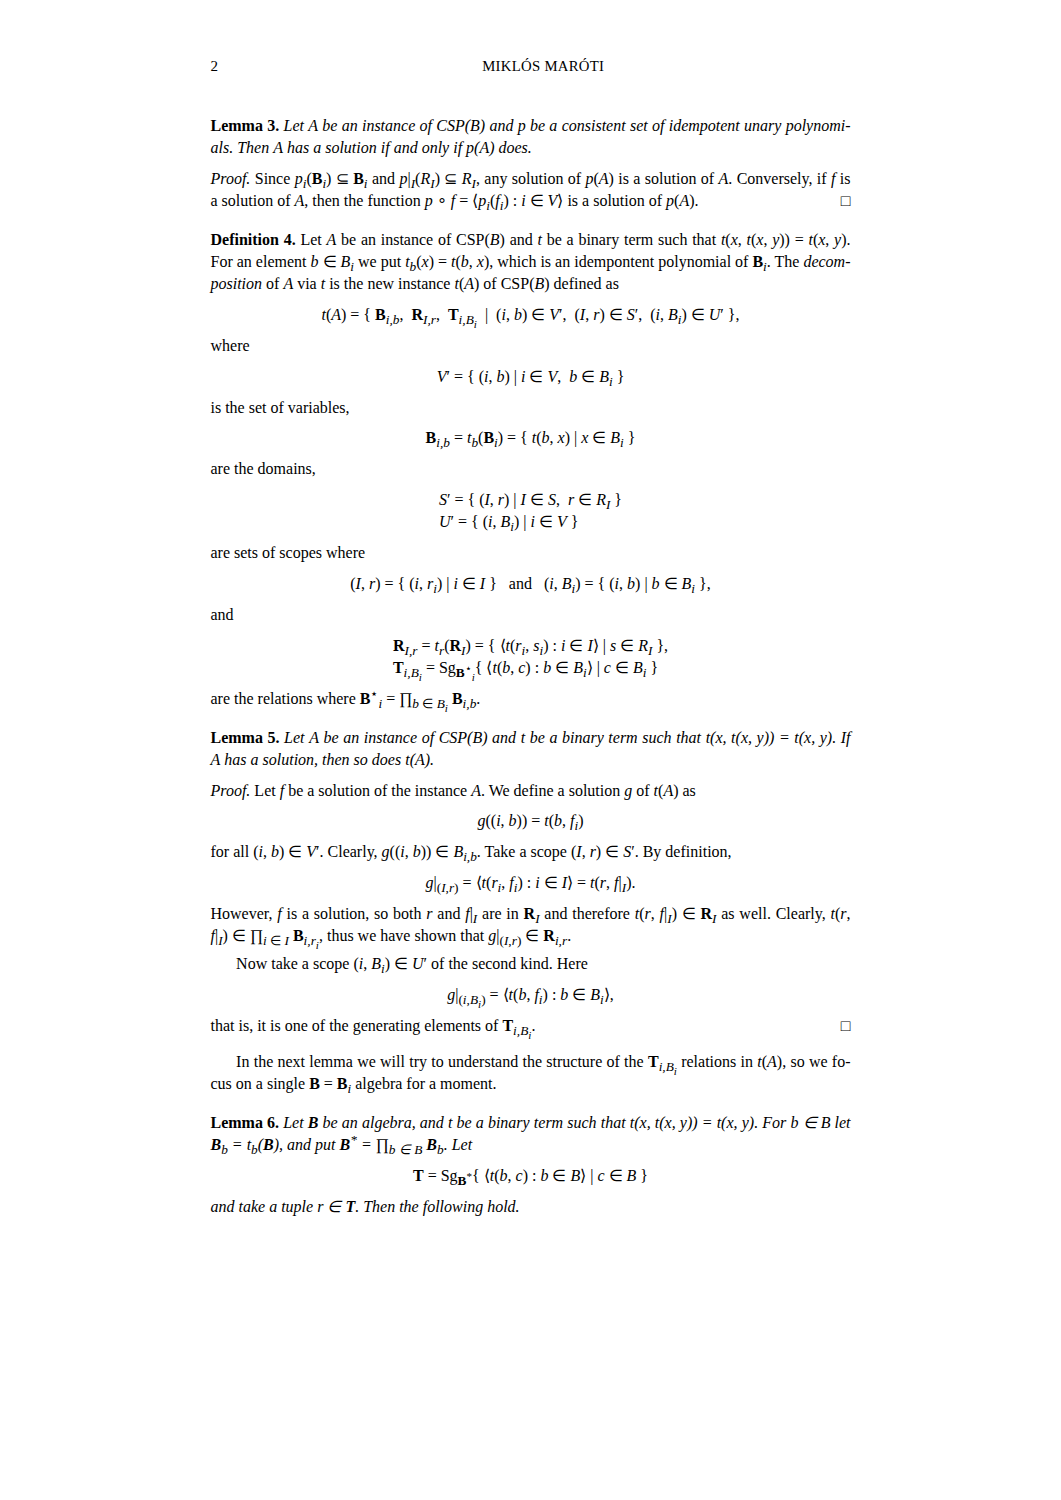2 MIKLÓS MARÓTI
Lemma 3. Let A be an instance of CSP(B) and p be a consistent set of idempotent unary polynomials. Then A has a solution if and only if p(A) does.
Proof. Since pi(Bi) ⊆ Bi and p|I(RI) ⊆ RI, any solution of p(A) is a solution of A. Conversely, if f is a solution of A, then the function p ∘ f = ⟨pi(fi) : i ∈ V⟩ is a solution of p(A).
Definition 4. Let A be an instance of CSP(B) and t be a binary term such that t(x, t(x, y)) = t(x, y). For an element b ∈ Bi we put tb(x) = t(b, x), which is an idempontent polynomial of Bi. The decomposition of A via t is the new instance t(A) of CSP(B) defined as
t(A) = { Bi,b, RI,r, Ti,Bi | (i, b) ∈ V′, (I, r) ∈ S′, (i, Bi) ∈ U′ },
where
V′ = { (i, b) | i ∈ V, b ∈ Bi }
is the set of variables,
Bi,b = tb(Bi) = { t(b, x) | x ∈ Bi }
are the domains,
S′ = { (I, r) | I ∈ S, r ∈ RI } U′ = { (i, Bi) | i ∈ V }
are sets of scopes where
(I, r) = { (i, ri) | i ∈ I } and (i, Bi) = { (i, b) | b ∈ Bi },
and
RI,r = tr(RI) = { ⟨t(ri, si) : i ∈ I⟩ | s ∈ RI }, Ti,Bi = SgB⋆i{ ⟨t(b, c) : b ∈ Bi⟩ | c ∈ Bi }
are the relations where B⋆i = ∏b ∈ Bi Bi,b.
Lemma 5. Let A be an instance of CSP(B) and t be a binary term such that t(x, t(x, y)) = t(x, y). If A has a solution, then so does t(A).
Proof. Let f be a solution of the instance A. We define a solution g of t(A) as
g((i, b)) = t(b, fi)
for all (i, b) ∈ V′. Clearly, g((i, b)) ∈ Bi,b. Take a scope (I, r) ∈ S′. By definition,
g|(I,r) = ⟨t(ri, fi) : i ∈ I⟩ = t(r, f|I).
However, f is a solution, so both r and f|I are in RI and therefore t(r, f|I) ∈ RI as well. Clearly, t(r, f|I) ∈ ∏i ∈ I Bi,ri, thus we have shown that g|(I,r) ∈ Ri,r.
Now take a scope (i, Bi) ∈ U′ of the second kind. Here
g|(i,Bi) = ⟨t(b, fi) : b ∈ Bi⟩,
that is, it is one of the generating elements of Ti,Bi.
In the next lemma we will try to understand the structure of the Ti,Bi relations in t(A), so we focus on a single B = Bi algebra for a moment.
Lemma 6. Let B be an algebra, and t be a binary term such that t(x, t(x, y)) = t(x, y). For b ∈ B let Bb = tb(B), and put B* = ∏b ∈ B Bb. Let
T = SgB*{ ⟨t(b, c) : b ∈ B⟩ | c ∈ B }
and take a tuple r ∈ T. Then the following hold.